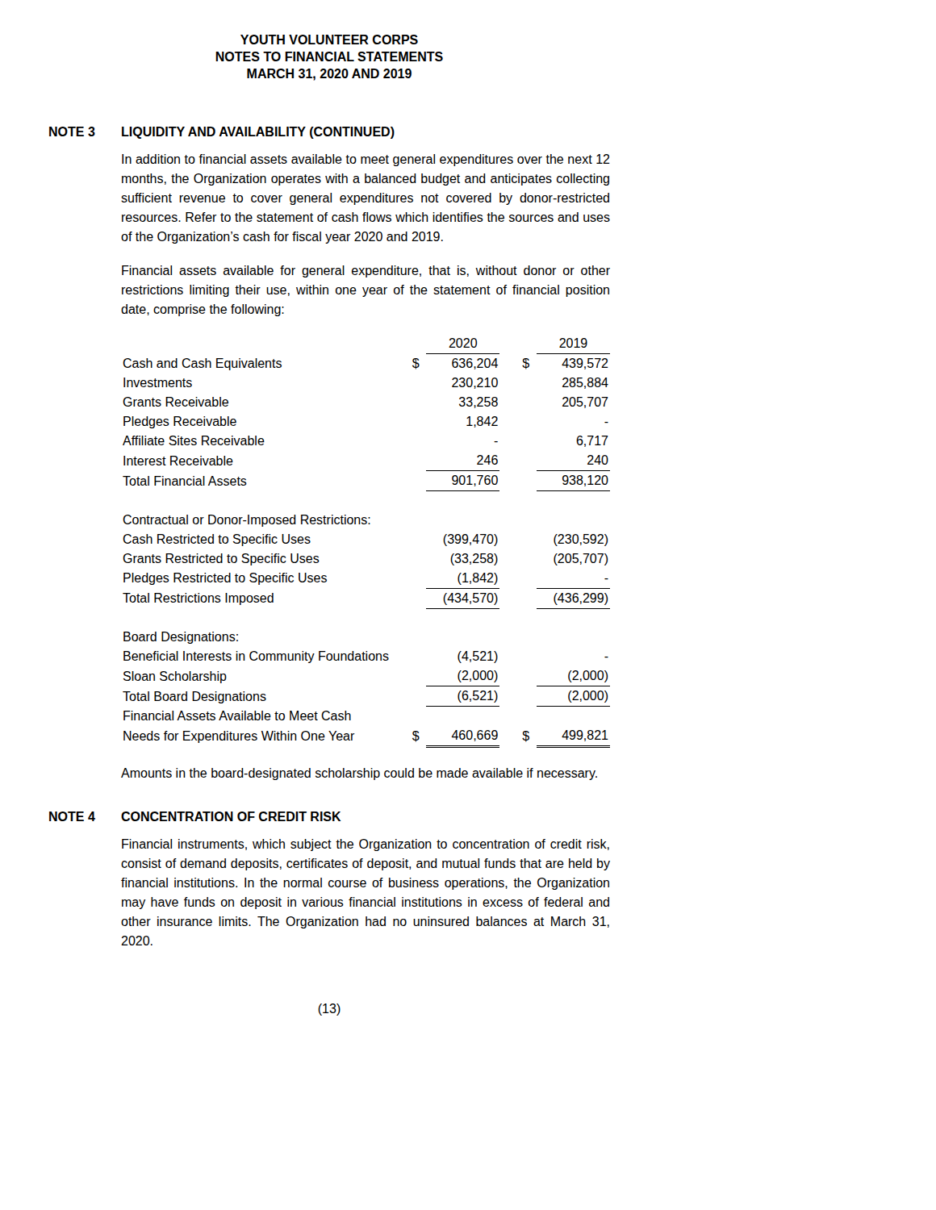YOUTH VOLUNTEER CORPS
NOTES TO FINANCIAL STATEMENTS
MARCH 31, 2020 AND 2019
NOTE 3
LIQUIDITY AND AVAILABILITY (CONTINUED)
In addition to financial assets available to meet general expenditures over the next 12 months, the Organization operates with a balanced budget and anticipates collecting sufficient revenue to cover general expenditures not covered by donor-restricted resources. Refer to the statement of cash flows which identifies the sources and uses of the Organization’s cash for fiscal year 2020 and 2019.
Financial assets available for general expenditure, that is, without donor or other restrictions limiting their use, within one year of the statement of financial position date, comprise the following:
| | | 2020 | | | 2019 |
| Cash and Cash Equivalents | $ | 636,204 | | $ | 439,572 |
| Investments | | 230,210 | | | 285,884 |
| Grants Receivable | | 33,258 | | | 205,707 |
| Pledges Receivable | | 1,842 | | | - |
| Affiliate Sites Receivable | | - | | | 6,717 |
| Interest Receivable | | 246 | | | 240 |
| Total Financial Assets | | 901,760 | | | 938,120 |
| Contractual or Donor-Imposed Restrictions: | | | | | |
| Cash Restricted to Specific Uses | | (399,470) | | | (230,592) |
| Grants Restricted to Specific Uses | | (33,258) | | | (205,707) |
| Pledges Restricted to Specific Uses | | (1,842) | | | - |
| Total Restrictions Imposed | | (434,570) | | | (436,299) |
| Board Designations: | | | | | |
| Beneficial Interests in Community Foundations | | (4,521) | | | - |
| Sloan Scholarship | | (2,000) | | | (2,000) |
| Total Board Designations | | (6,521) | | | (2,000) |
| Financial Assets Available to Meet Cash | | | | | |
| Needs for Expenditures Within One Year | $ | 460,669 | | $ | 499,821 |
Amounts in the board-designated scholarship could be made available if necessary.
NOTE 4
CONCENTRATION OF CREDIT RISK
Financial instruments, which subject the Organization to concentration of credit risk, consist of demand deposits, certificates of deposit, and mutual funds that are held by financial institutions. In the normal course of business operations, the Organization may have funds on deposit in various financial institutions in excess of federal and other insurance limits. The Organization had no uninsured balances at March 31, 2020.
(13)